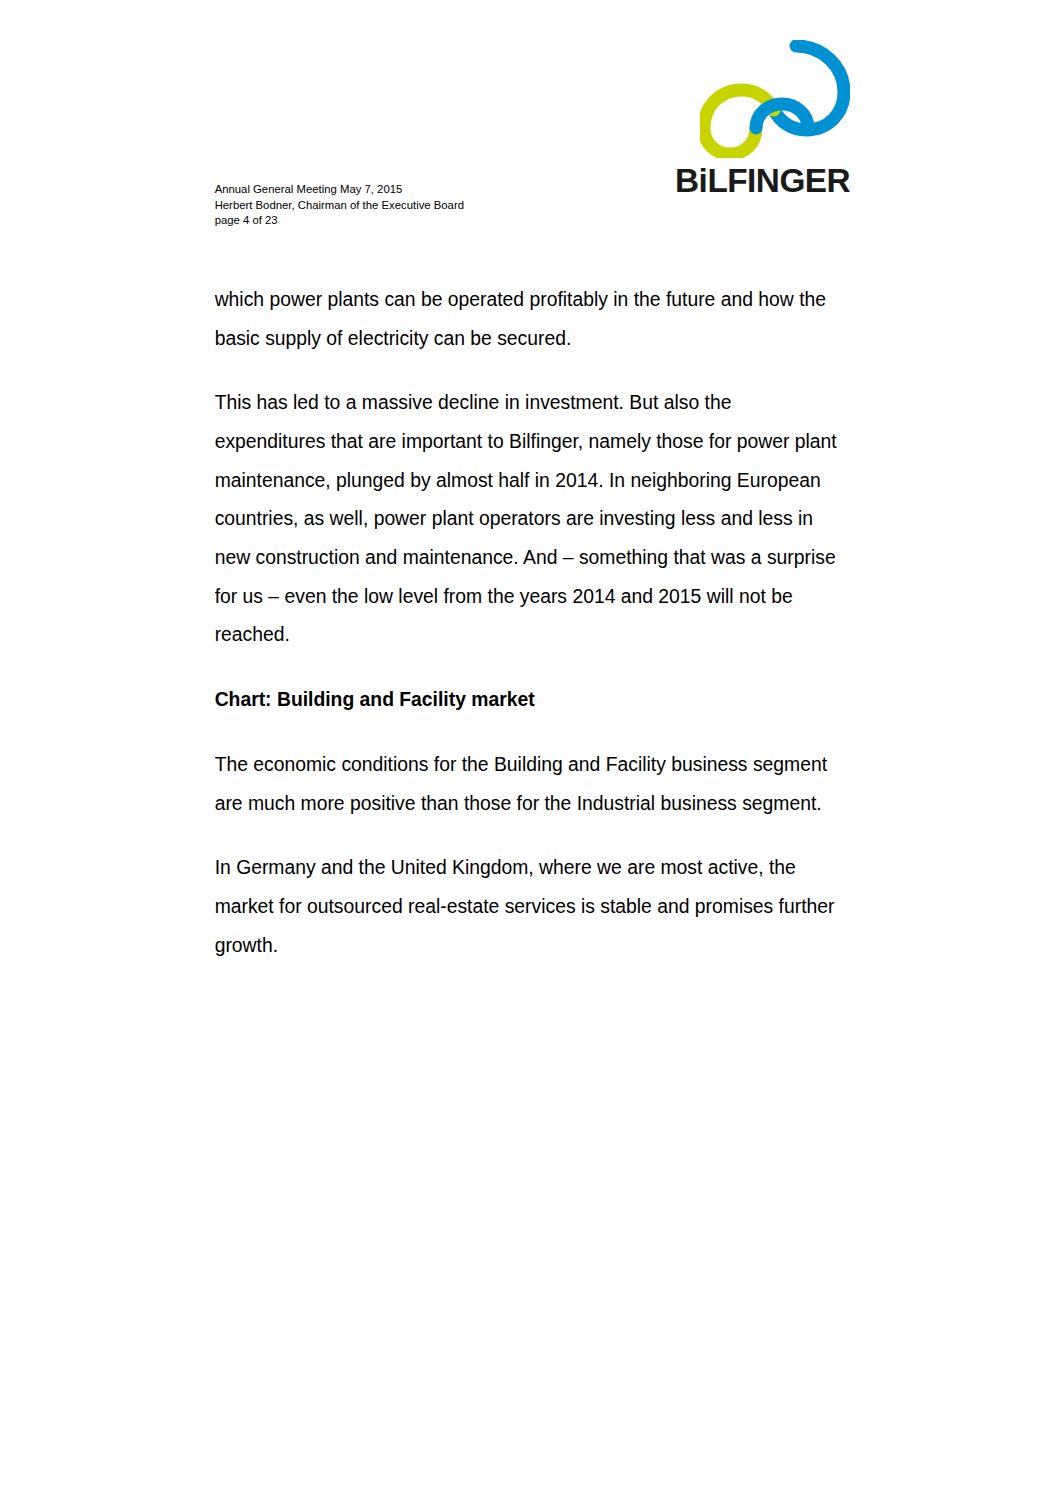Bi LFINGER
Annual General Meeting May 7, 2015
Herbert Bodner, Chairman of the Executive Board
page 4 of 23
which power plants can be operated profitably in the future and how the basic supply of electricity can be secured.
This has led to a massive decline in investment. But also the expenditures that are important to Bilfinger, namely those for power plant maintenance, plunged by almost half in 2014. In neighboring European countries, as well, power plant operators are investing less and less in new construction and maintenance. And – something that was a surprise for us – even the low level from the years 2014 and 2015 will not be reached.
Chart: Building and Facility market
The economic conditions for the Building and Facility business segment are much more positive than those for the Industrial business segment.
In Germany and the United Kingdom, where we are most active, the market for outsourced real-estate services is stable and promises further growth.